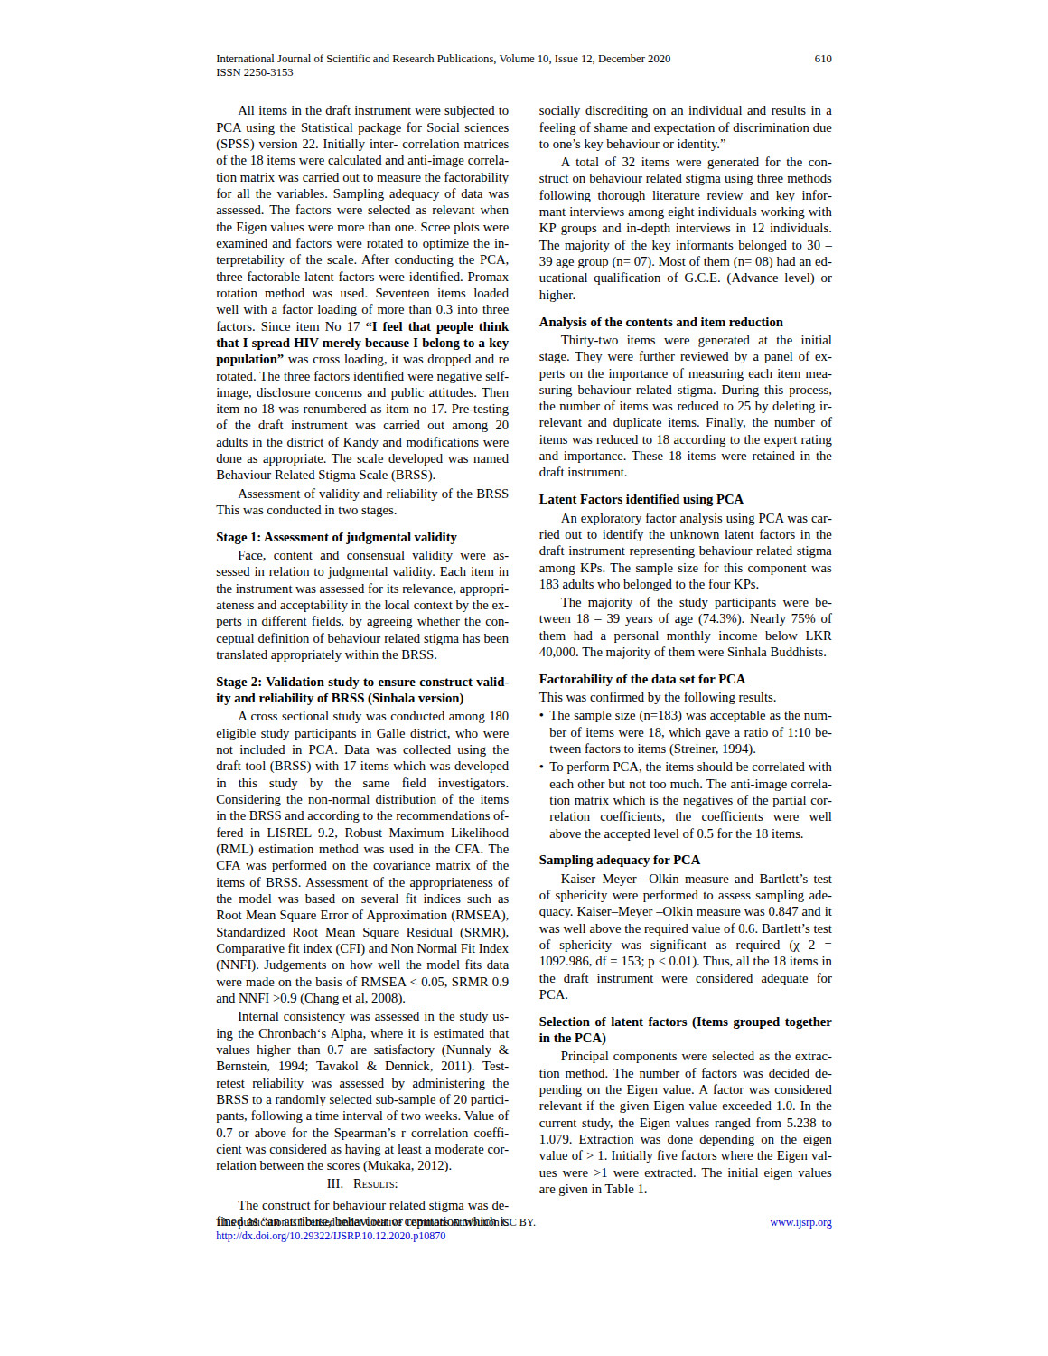International Journal of Scientific and Research Publications, Volume 10, Issue 12, December 2020
ISSN 2250-3153
610
All items in the draft instrument were subjected to PCA using the Statistical package for Social sciences (SPSS) version 22. Initially inter- correlation matrices of the 18 items were calculated and anti-image correlation matrix was carried out to measure the factorability for all the variables. Sampling adequacy of data was assessed. The factors were selected as relevant when the Eigen values were more than one. Scree plots were examined and factors were rotated to optimize the interpretability of the scale. After conducting the PCA, three factorable latent factors were identified. Promax rotation method was used. Seventeen items loaded well with a factor loading of more than 0.3 into three factors. Since item No 17 “I feel that people think that I spread HIV merely because I belong to a key population” was cross loading, it was dropped and re rotated. The three factors identified were negative self-image, disclosure concerns and public attitudes. Then item no 18 was renumbered as item no 17. Pre-testing of the draft instrument was carried out among 20 adults in the district of Kandy and modifications were done as appropriate. The scale developed was named Behaviour Related Stigma Scale (BRSS).
Assessment of validity and reliability of the BRSS This was conducted in two stages.
Stage 1: Assessment of judgmental validity
Face, content and consensual validity were assessed in relation to judgmental validity. Each item in the instrument was assessed for its relevance, appropriateness and acceptability in the local context by the experts in different fields, by agreeing whether the conceptual definition of behaviour related stigma has been translated appropriately within the BRSS.
Stage 2: Validation study to ensure construct validity and reliability of BRSS (Sinhala version)
A cross sectional study was conducted among 180 eligible study participants in Galle district, who were not included in PCA. Data was collected using the draft tool (BRSS) with 17 items which was developed in this study by the same field investigators. Considering the non-normal distribution of the items in the BRSS and according to the recommendations offered in LISREL 9.2, Robust Maximum Likelihood (RML) estimation method was used in the CFA. The CFA was performed on the covariance matrix of the items of BRSS. Assessment of the appropriateness of the model was based on several fit indices such as Root Mean Square Error of Approximation (RMSEA), Standardized Root Mean Square Residual (SRMR), Comparative fit index (CFI) and Non Normal Fit Index (NNFI). Judgements on how well the model fits data were made on the basis of RMSEA < 0.05, SRMR 0.9 and NNFI >0.9 (Chang et al, 2008).
Internal consistency was assessed in the study using the Chronbach‘s Alpha, where it is estimated that values higher than 0.7 are satisfactory (Nunnaly & Bernstein, 1994; Tavakol & Dennick, 2011). Test-retest reliability was assessed by administering the BRSS to a randomly selected sub-sample of 20 participants, following a time interval of two weeks. Value of 0.7 or above for the Spearman’s r correlation coefficient was considered as having at least a moderate correlation between the scores (Mukaka, 2012).
III. Results:
The construct for behaviour related stigma was defined as “an attribute, behaviour or reputation which is socially discrediting on an individual and results in a feeling of shame and expectation of discrimination due to one’s key behaviour or identity.”
A total of 32 items were generated for the construct on behaviour related stigma using three methods following thorough literature review and key informant interviews among eight individuals working with KP groups and in-depth interviews in 12 individuals. The majority of the key informants belonged to 30 – 39 age group (n= 07). Most of them (n= 08) had an educational qualification of G.C.E. (Advance level) or higher.
Analysis of the contents and item reduction
Thirty-two items were generated at the initial stage. They were further reviewed by a panel of experts on the importance of measuring each item measuring behaviour related stigma. During this process, the number of items was reduced to 25 by deleting irrelevant and duplicate items. Finally, the number of items was reduced to 18 according to the expert rating and importance. These 18 items were retained in the draft instrument.
Latent Factors identified using PCA
An exploratory factor analysis using PCA was carried out to identify the unknown latent factors in the draft instrument representing behaviour related stigma among KPs. The sample size for this component was 183 adults who belonged to the four KPs.
The majority of the study participants were between 18 – 39 years of age (74.3%). Nearly 75% of them had a personal monthly income below LKR 40,000. The majority of them were Sinhala Buddhists.
Factorability of the data set for PCA
This was confirmed by the following results.
The sample size (n=183) was acceptable as the number of items were 18, which gave a ratio of 1:10 between factors to items (Streiner, 1994).
To perform PCA, the items should be correlated with each other but not too much. The anti-image correlation matrix which is the negatives of the partial correlation coefficients, the coefficients were well above the accepted level of 0.5 for the 18 items.
Sampling adequacy for PCA
Kaiser–Meyer –Olkin measure and Bartlett’s test of sphericity were performed to assess sampling adequacy. Kaiser–Meyer –Olkin measure was 0.847 and it was well above the required value of 0.6. Bartlett’s test of sphericity was significant as required (χ 2 = 1092.986, df = 153; p < 0.01). Thus, all the 18 items in the draft instrument were considered adequate for PCA.
Selection of latent factors (Items grouped together in the PCA)
Principal components were selected as the extraction method. The number of factors was decided depending on the Eigen value. A factor was considered relevant if the given Eigen value exceeded 1.0. In the current study, the Eigen values ranged from 5.238 to 1.079. Extraction was done depending on the eigen value of > 1. Initially five factors where the Eigen values were >1 were extracted. The initial eigen values are given in Table 1.
This publication is licensed under Creative Commons Attribution CC BY.
http://dx.doi.org/10.29322/IJSRP.10.12.2020.p10870
www.ijsrp.org